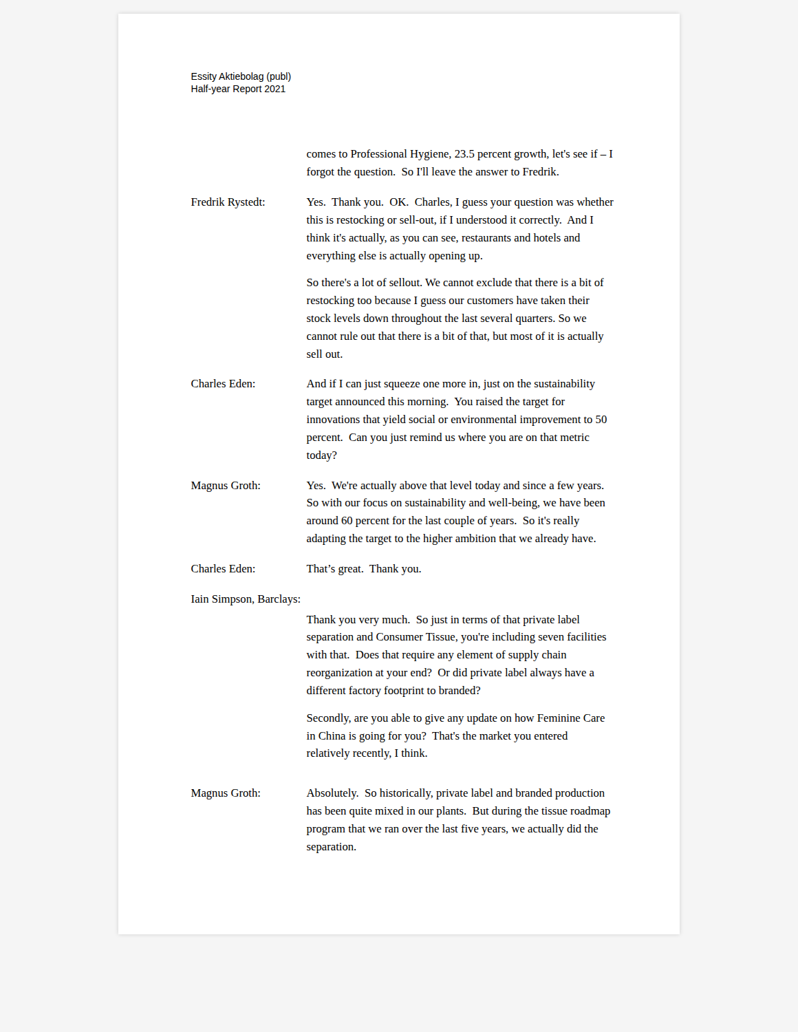Essity Aktiebolag (publ)
Half-year Report 2021
| | comes to Professional Hygiene, 23.5 percent growth, let's see if – I forgot the question. So I'll leave the answer to Fredrik. |
| Fredrik Rystedt: | Yes. Thank you. OK. Charles, I guess your question was whether this is restocking or sell-out, if I understood it correctly. And I think it's actually, as you can see, restaurants and hotels and everything else is actually opening up. So there's a lot of sellout. We cannot exclude that there is a bit of restocking too because I guess our customers have taken their stock levels down throughout the last several quarters. So we cannot rule out that there is a bit of that, but most of it is actually sell out. |
| Charles Eden: | And if I can just squeeze one more in, just on the sustainability target announced this morning. You raised the target for innovations that yield social or environmental improvement to 50 percent. Can you just remind us where you are on that metric today? |
| Magnus Groth: | Yes. We're actually above that level today and since a few years. So with our focus on sustainability and well-being, we have been around 60 percent for the last couple of years. So it's really adapting the target to the higher ambition that we already have. |
| Charles Eden: | That’s great. Thank you. |
Iain Simpson, Barclays:
Thank you very much. So just in terms of that private label separation and Consumer Tissue, you're including seven facilities with that. Does that require any element of supply chain reorganization at your end? Or did private label always have a different factory footprint to branded?
Secondly, are you able to give any update on how Feminine Care in China is going for you? That's the market you entered relatively recently, I think.
| Magnus Groth: | Absolutely. So historically, private label and branded production has been quite mixed in our plants. But during the tissue roadmap program that we ran over the last five years, we actually did the separation. |